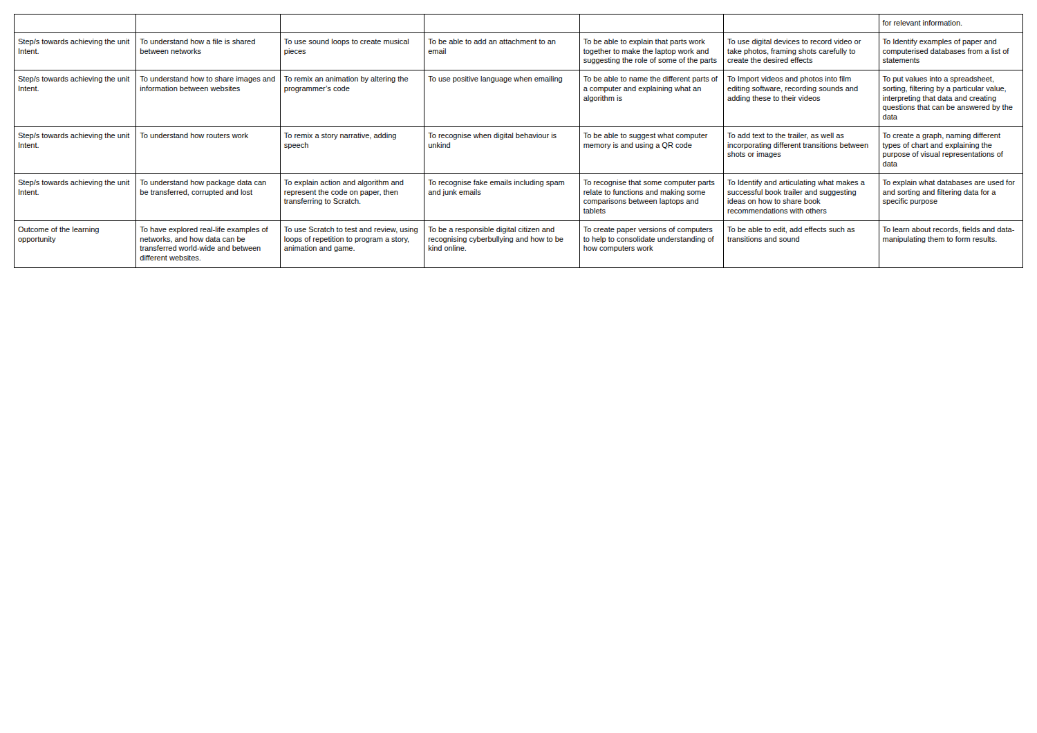| | | | | | | for relevant information. |
| Step/s towards achieving the unit Intent. | To understand how a file is shared between networks | To use sound loops to create musical pieces | To be able to add an attachment to an email | To be able to explain that parts work together to make the laptop work and suggesting the role of some of the parts | To use digital devices to record video or take photos, framing shots carefully to create the desired effects | To Identify examples of paper and computerised databases from a list of statements |
| Step/s towards achieving the unit Intent. | To understand how to share images and information between websites | To remix an animation by altering the programmer’s code | To use positive language when emailing | To be able to name the different parts of a computer and explaining what an algorithm is | To Import videos and photos into film editing software, recording sounds and adding these to their videos | To put values into a spreadsheet, sorting, filtering by a particular value, interpreting that data and creating questions that can be answered by the data |
| Step/s towards achieving the unit Intent. | To understand how routers work | To remix a story narrative, adding speech | To recognise when digital behaviour is unkind | To be able to suggest what computer memory is and using a QR code | To add text to the trailer, as well as incorporating different transitions between shots or images | To create a graph, naming different types of chart and explaining the purpose of visual representations of data |
| Step/s towards achieving the unit Intent. | To understand how package data can be transferred, corrupted and lost | To explain action and algorithm and represent the code on paper, then transferring to Scratch. | To recognise fake emails including spam and junk emails | To recognise that some computer parts relate to functions and making some comparisons between laptops and tablets | To Identify and articulating what makes a successful book trailer and suggesting ideas on how to share book recommendations with others | To explain what databases are used for and sorting and filtering data for a specific purpose |
| Outcome of the learning opportunity | To have explored real-life examples of networks, and how data can be transferred world-wide and between different websites. | To use Scratch to test and review, using loops of repetition to program a story, animation and game. | To be a responsible digital citizen and recognising cyberbullying and how to be kind online. | To create paper versions of computers to help to consolidate understanding of how computers work | To be able to edit, add effects such as transitions and sound | To learn about records, fields and data- manipulating them to form results. |